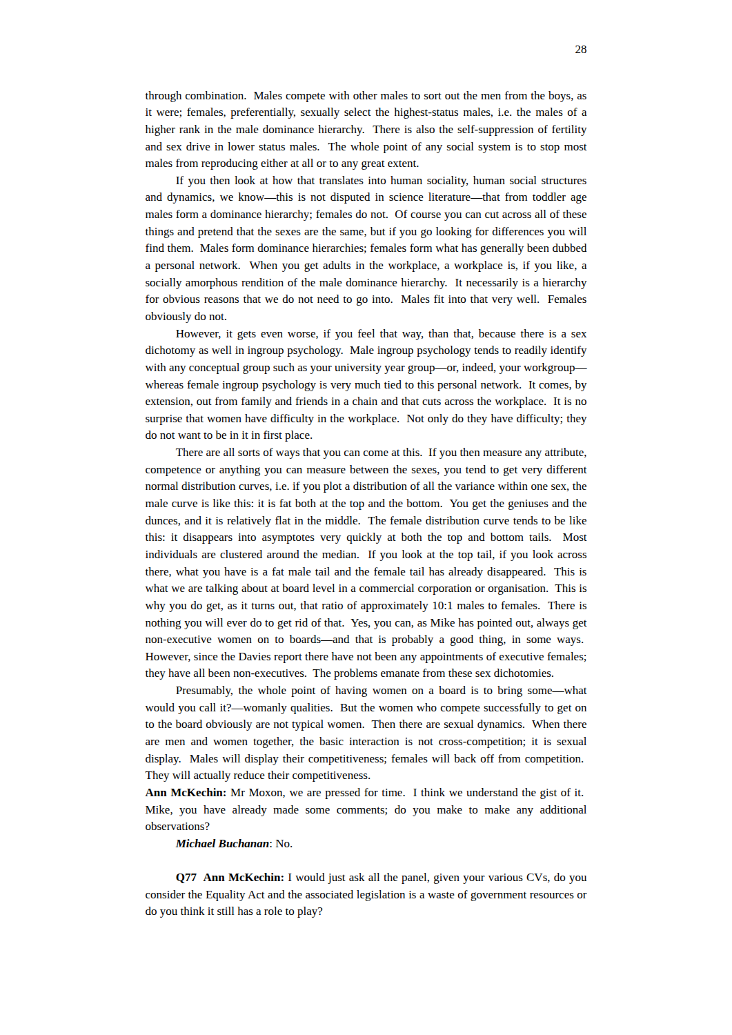28
through combination. Males compete with other males to sort out the men from the boys, as it were; females, preferentially, sexually select the highest-status males, i.e. the males of a higher rank in the male dominance hierarchy. There is also the self-suppression of fertility and sex drive in lower status males. The whole point of any social system is to stop most males from reproducing either at all or to any great extent.
If you then look at how that translates into human sociality, human social structures and dynamics, we know—this is not disputed in science literature—that from toddler age males form a dominance hierarchy; females do not. Of course you can cut across all of these things and pretend that the sexes are the same, but if you go looking for differences you will find them. Males form dominance hierarchies; females form what has generally been dubbed a personal network. When you get adults in the workplace, a workplace is, if you like, a socially amorphous rendition of the male dominance hierarchy. It necessarily is a hierarchy for obvious reasons that we do not need to go into. Males fit into that very well. Females obviously do not.
However, it gets even worse, if you feel that way, than that, because there is a sex dichotomy as well in ingroup psychology. Male ingroup psychology tends to readily identify with any conceptual group such as your university year group—or, indeed, your workgroup—whereas female ingroup psychology is very much tied to this personal network. It comes, by extension, out from family and friends in a chain and that cuts across the workplace. It is no surprise that women have difficulty in the workplace. Not only do they have difficulty; they do not want to be in it in first place.
There are all sorts of ways that you can come at this. If you then measure any attribute, competence or anything you can measure between the sexes, you tend to get very different normal distribution curves, i.e. if you plot a distribution of all the variance within one sex, the male curve is like this: it is fat both at the top and the bottom. You get the geniuses and the dunces, and it is relatively flat in the middle. The female distribution curve tends to be like this: it disappears into asymptotes very quickly at both the top and bottom tails. Most individuals are clustered around the median. If you look at the top tail, if you look across there, what you have is a fat male tail and the female tail has already disappeared. This is what we are talking about at board level in a commercial corporation or organisation. This is why you do get, as it turns out, that ratio of approximately 10:1 males to females. There is nothing you will ever do to get rid of that. Yes, you can, as Mike has pointed out, always get non-executive women on to boards—and that is probably a good thing, in some ways. However, since the Davies report there have not been any appointments of executive females; they have all been non-executives. The problems emanate from these sex dichotomies.
Presumably, the whole point of having women on a board is to bring some—what would you call it?—womanly qualities. But the women who compete successfully to get on to the board obviously are not typical women. Then there are sexual dynamics. When there are men and women together, the basic interaction is not cross-competition; it is sexual display. Males will display their competitiveness; females will back off from competition. They will actually reduce their competitiveness.
Ann McKechin: Mr Moxon, we are pressed for time. I think we understand the gist of it. Mike, you have already made some comments; do you make to make any additional observations?
Michael Buchanan: No.
Q77 Ann McKechin: I would just ask all the panel, given your various CVs, do you consider the Equality Act and the associated legislation is a waste of government resources or do you think it still has a role to play?